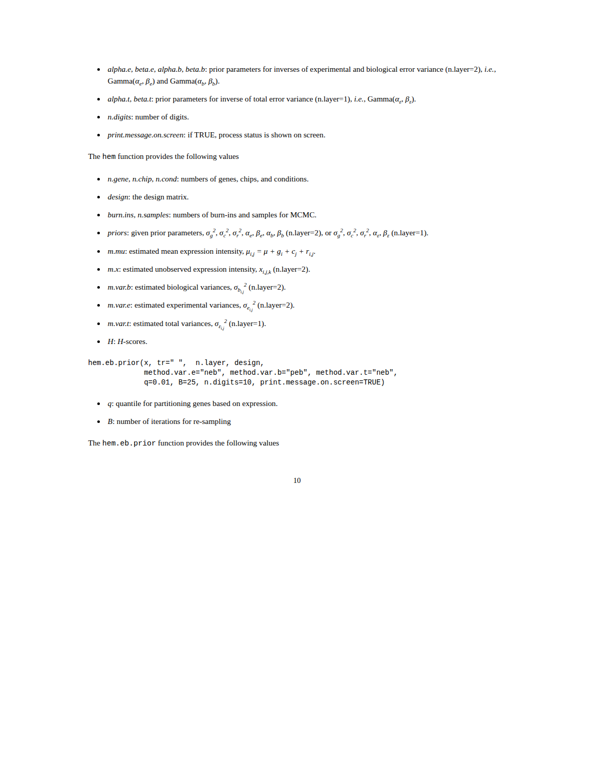alpha.e, beta.e, alpha.b, beta.b: prior parameters for inverses of experimental and biological error variance (n.layer=2), i.e., Gamma(αe, βe) and Gamma(αb, βb).
alpha.t, beta.t: prior parameters for inverse of total error variance (n.layer=1), i.e., Gamma(αε, βε).
n.digits: number of digits.
print.message.on.screen: if TRUE, process status is shown on screen.
The hem function provides the following values
n.gene, n.chip, n.cond: numbers of genes, chips, and conditions.
design: the design matrix.
burn.ins, n.samples: numbers of burn-ins and samples for MCMC.
priors: given prior parameters, σg2, σc2, σr2, αe, βe, αb, βb (n.layer=2), or σg2, σc2, σr2, αε, βε (n.layer=1).
m.mu: estimated mean expression intensity, μi,j = μ + gi + cj + ri,j.
m.x: estimated unobserved expression intensity, xi,j,k (n.layer=2).
m.var.b: estimated biological variances, σbi,j2 (n.layer=2).
m.var.e: estimated experimental variances, σei,j2 (n.layer=2).
m.var.t: estimated total variances, σεi,j2 (n.layer=1).
H: H-scores.
hem.eb.prior(x, tr=" ", n.layer, design, method.var.e="neb", method.var.b="peb", method.var.t="neb", q=0.01, B=25, n.digits=10, print.message.on.screen=TRUE)
q: quantile for partitioning genes based on expression.
B: number of iterations for re-sampling
The hem.eb.prior function provides the following values
10